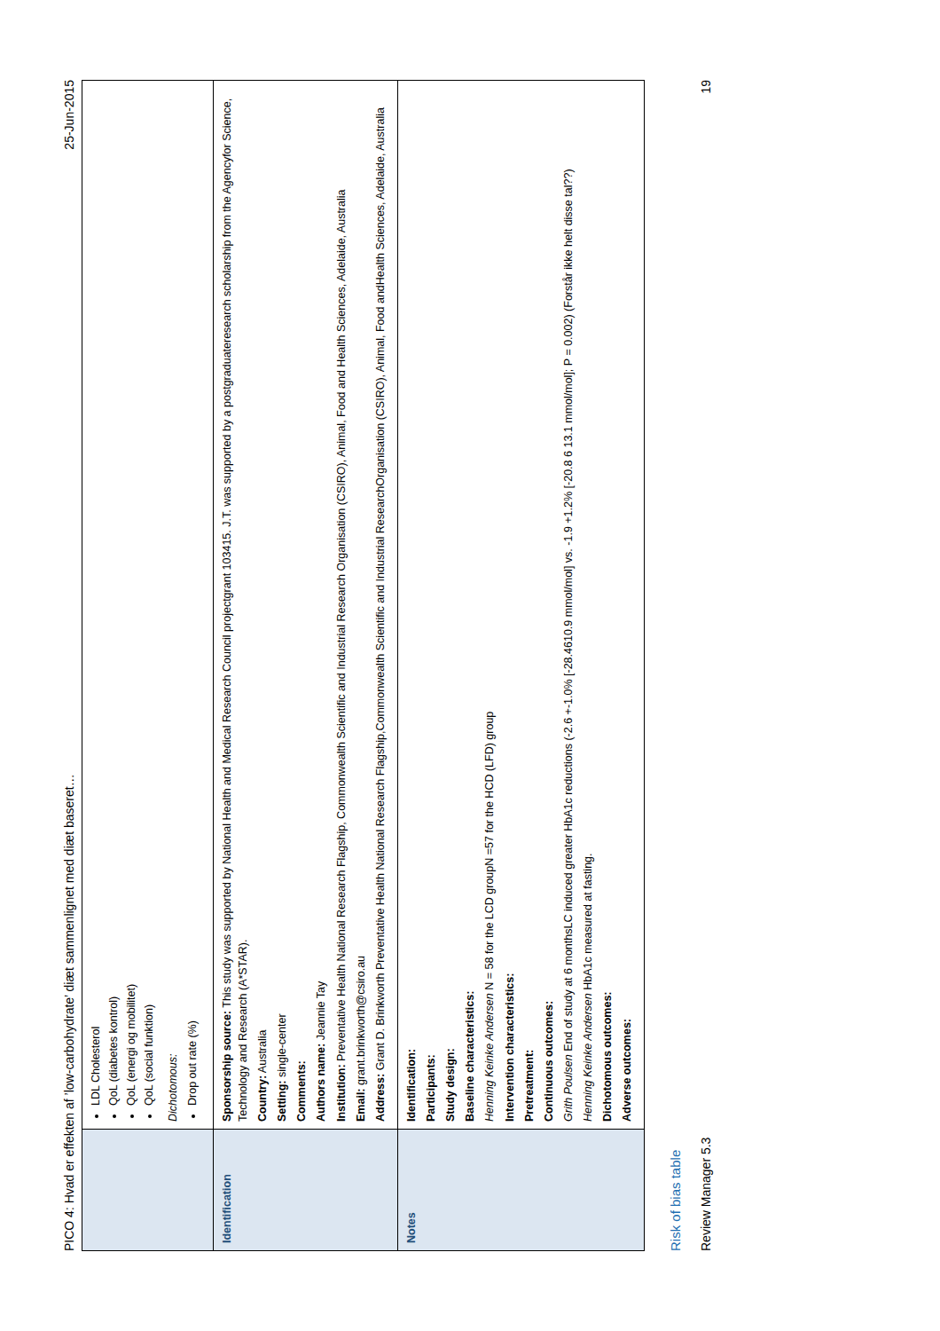PICO 4: Hvad er effekten af ’low-carbohydrate’ diæt sammenlignet med diæt baseret…
25-Jun-2015
| | LDL Cholesterol QoL (diabetes kontrol) QoL (energi og mobilitet) QoL (social funktion) Dichotomous: Drop out rate (%) |
| Identification | Sponsorship source: This study was supported by National Health and Medical Research Council projectgrant 103415. J.T. was supported by a postgraduateresearch scholarship from the Agencyfor Science, Technology and Research (A*STAR). Country: Australia Setting: single-center Comments: Authors name: Jeannie Tay Institution: Preventative Health National Research Flagship, Commonwealth Scientific and Industrial Research Organisation (CSIRO), Animal, Food and Health Sciences, Adelaide, Australia Email: grant.brinkworth@csiro.au Address: Grant D. Brinkworth Preventative Health National Research Flagship,Commonwealth Scientific and Industrial ResearchOrganisation (CSIRO), Animal, Food andHealth Sciences, Adelaide, Australia |
| Notes | Identification: Participants: Study design: Baseline characteristics: Henning Keinke Andersen N = 58 for the LCD groupN =57 for the HCD (LFD) group Intervention characteristics: Pretreatment: Continuous outcomes: Grith Poulsen End of study at 6 monthsLC induced greater HbA1c reductions (-2.6 +-1.0% [-28.4610.9 mmol/mol] vs. -1.9 +1.2% [-20.8 6 13.1 mmol/mol]; P = 0.002) (Forstår ikke helt disse tal??) Henning Keinke Andersen HbA1c measured at fasting. Dichotomous outcomes: Adverse outcomes: |
Risk of bias table
Review Manager 5.3
19